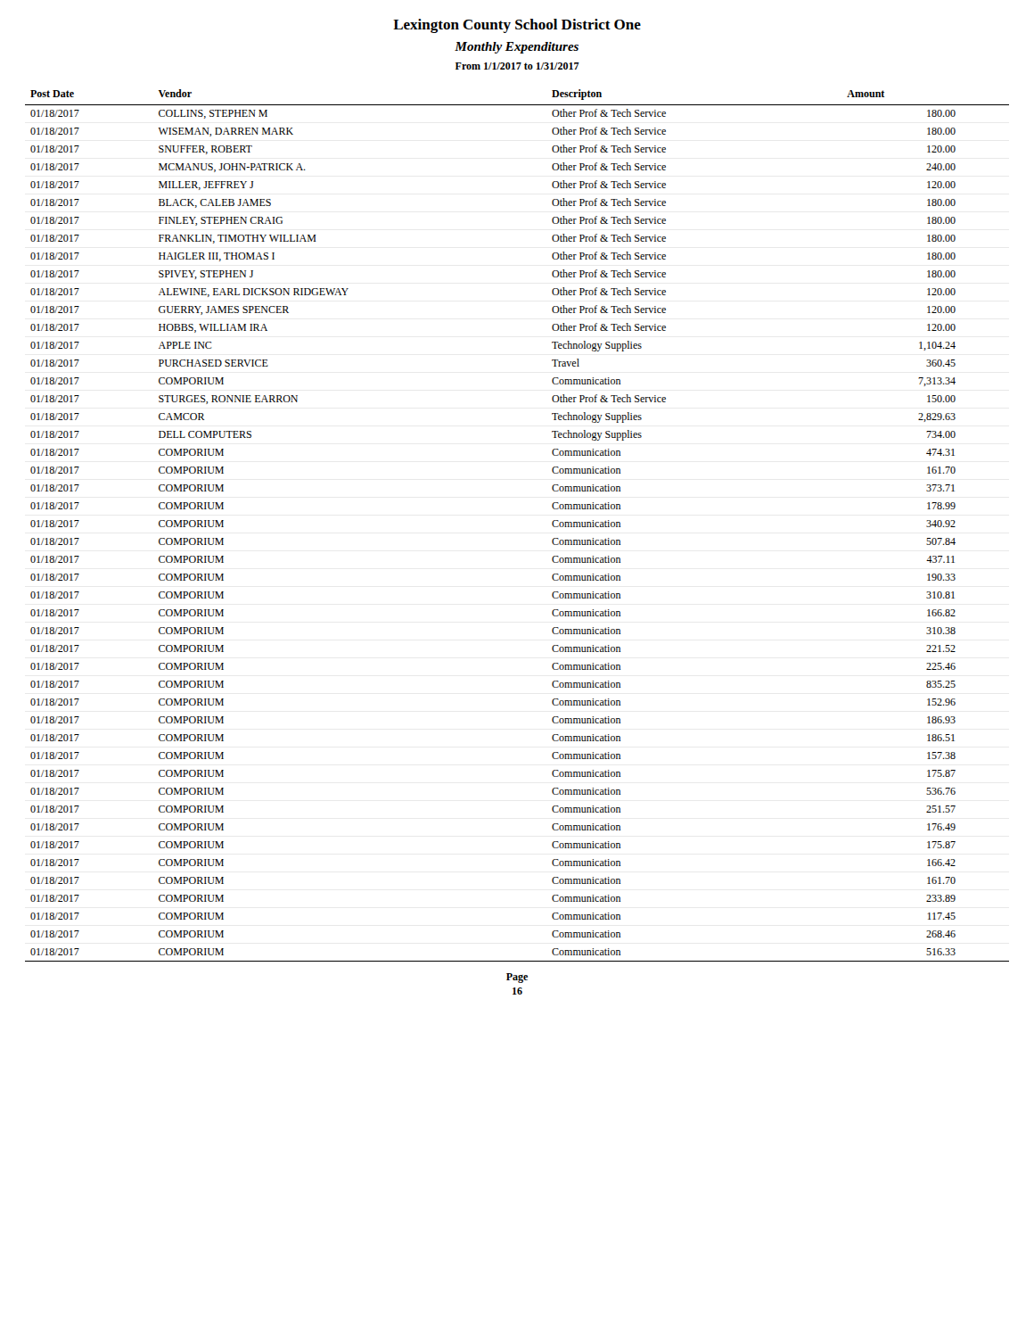Lexington County School District One
Monthly Expenditures
From 1/1/2017 to 1/31/2017
| Post Date | Vendor | Descripton | Amount |
| --- | --- | --- | --- |
| 01/18/2017 | COLLINS, STEPHEN M | Other Prof & Tech Service | 180.00 |
| 01/18/2017 | WISEMAN, DARREN MARK | Other Prof & Tech Service | 180.00 |
| 01/18/2017 | SNUFFER, ROBERT | Other Prof & Tech Service | 120.00 |
| 01/18/2017 | MCMANUS, JOHN-PATRICK A. | Other Prof & Tech Service | 240.00 |
| 01/18/2017 | MILLER, JEFFREY J | Other Prof & Tech Service | 120.00 |
| 01/18/2017 | BLACK, CALEB JAMES | Other Prof & Tech Service | 180.00 |
| 01/18/2017 | FINLEY, STEPHEN CRAIG | Other Prof & Tech Service | 180.00 |
| 01/18/2017 | FRANKLIN, TIMOTHY WILLIAM | Other Prof & Tech Service | 180.00 |
| 01/18/2017 | HAIGLER III, THOMAS I | Other Prof & Tech Service | 180.00 |
| 01/18/2017 | SPIVEY, STEPHEN J | Other Prof & Tech Service | 180.00 |
| 01/18/2017 | ALEWINE, EARL DICKSON RIDGEWAY | Other Prof & Tech Service | 120.00 |
| 01/18/2017 | GUERRY, JAMES SPENCER | Other Prof & Tech Service | 120.00 |
| 01/18/2017 | HOBBS, WILLIAM IRA | Other Prof & Tech Service | 120.00 |
| 01/18/2017 | APPLE INC | Technology Supplies | 1,104.24 |
| 01/18/2017 | PURCHASED SERVICE | Travel | 360.45 |
| 01/18/2017 | COMPORIUM | Communication | 7,313.34 |
| 01/18/2017 | STURGES, RONNIE EARRON | Other Prof & Tech Service | 150.00 |
| 01/18/2017 | CAMCOR | Technology Supplies | 2,829.63 |
| 01/18/2017 | DELL COMPUTERS | Technology Supplies | 734.00 |
| 01/18/2017 | COMPORIUM | Communication | 474.31 |
| 01/18/2017 | COMPORIUM | Communication | 161.70 |
| 01/18/2017 | COMPORIUM | Communication | 373.71 |
| 01/18/2017 | COMPORIUM | Communication | 178.99 |
| 01/18/2017 | COMPORIUM | Communication | 340.92 |
| 01/18/2017 | COMPORIUM | Communication | 507.84 |
| 01/18/2017 | COMPORIUM | Communication | 437.11 |
| 01/18/2017 | COMPORIUM | Communication | 190.33 |
| 01/18/2017 | COMPORIUM | Communication | 310.81 |
| 01/18/2017 | COMPORIUM | Communication | 166.82 |
| 01/18/2017 | COMPORIUM | Communication | 310.38 |
| 01/18/2017 | COMPORIUM | Communication | 221.52 |
| 01/18/2017 | COMPORIUM | Communication | 225.46 |
| 01/18/2017 | COMPORIUM | Communication | 835.25 |
| 01/18/2017 | COMPORIUM | Communication | 152.96 |
| 01/18/2017 | COMPORIUM | Communication | 186.93 |
| 01/18/2017 | COMPORIUM | Communication | 186.51 |
| 01/18/2017 | COMPORIUM | Communication | 157.38 |
| 01/18/2017 | COMPORIUM | Communication | 175.87 |
| 01/18/2017 | COMPORIUM | Communication | 536.76 |
| 01/18/2017 | COMPORIUM | Communication | 251.57 |
| 01/18/2017 | COMPORIUM | Communication | 176.49 |
| 01/18/2017 | COMPORIUM | Communication | 175.87 |
| 01/18/2017 | COMPORIUM | Communication | 166.42 |
| 01/18/2017 | COMPORIUM | Communication | 161.70 |
| 01/18/2017 | COMPORIUM | Communication | 233.89 |
| 01/18/2017 | COMPORIUM | Communication | 117.45 |
| 01/18/2017 | COMPORIUM | Communication | 268.46 |
| 01/18/2017 | COMPORIUM | Communication | 516.33 |
Page
16